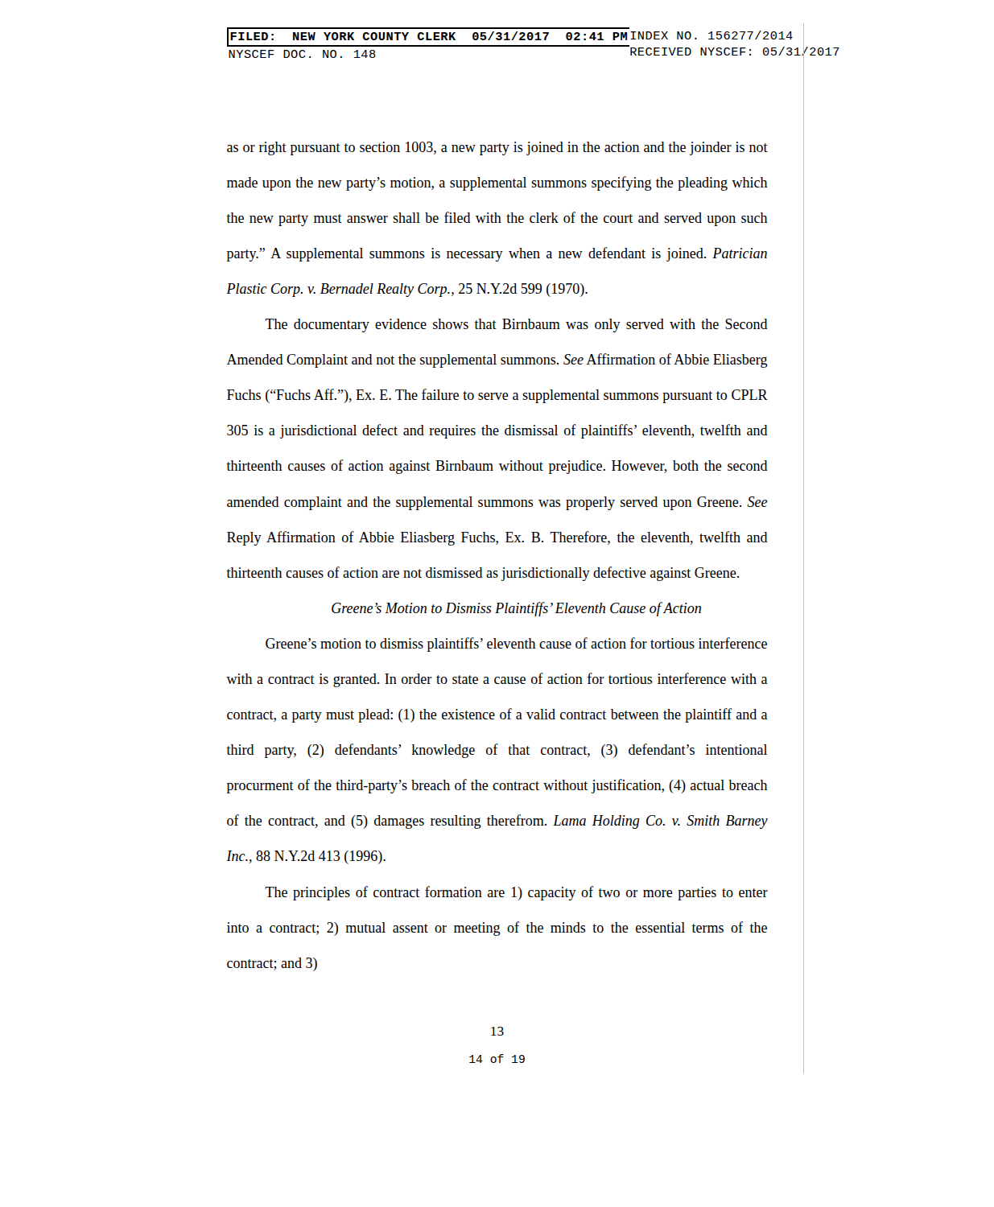FILED: NEW YORK COUNTY CLERK 05/31/2017 02:41 PM
NYSCEF DOC. NO. 148
INDEX NO. 156277/2014
RECEIVED NYSCEF: 05/31/2017
as or right pursuant to section 1003, a new party is joined in the action and the joinder is not made upon the new party’s motion, a supplemental summons specifying the pleading which the new party must answer shall be filed with the clerk of the court and served upon such party.” A supplemental summons is necessary when a new defendant is joined. Patrician Plastic Corp. v. Bernadel Realty Corp., 25 N.Y.2d 599 (1970).
The documentary evidence shows that Birnbaum was only served with the Second Amended Complaint and not the supplemental summons. See Affirmation of Abbie Eliasberg Fuchs (“Fuchs Aff.”), Ex. E. The failure to serve a supplemental summons pursuant to CPLR 305 is a jurisdictional defect and requires the dismissal of plaintiffs’ eleventh, twelfth and thirteenth causes of action against Birnbaum without prejudice. However, both the second amended complaint and the supplemental summons was properly served upon Greene. See Reply Affirmation of Abbie Eliasberg Fuchs, Ex. B. Therefore, the eleventh, twelfth and thirteenth causes of action are not dismissed as jurisdictionally defective against Greene.
Greene’s Motion to Dismiss Plaintiffs’ Eleventh Cause of Action
Greene’s motion to dismiss plaintiffs’ eleventh cause of action for tortious interference with a contract is granted. In order to state a cause of action for tortious interference with a contract, a party must plead: (1) the existence of a valid contract between the plaintiff and a third party, (2) defendants’ knowledge of that contract, (3) defendant’s intentional procurment of the third-party’s breach of the contract without justification, (4) actual breach of the contract, and (5) damages resulting therefrom. Lama Holding Co. v. Smith Barney Inc., 88 N.Y.2d 413 (1996).
The principles of contract formation are 1) capacity of two or more parties to enter into a contract; 2) mutual assent or meeting of the minds to the essential terms of the contract; and 3)
13
14 of 19